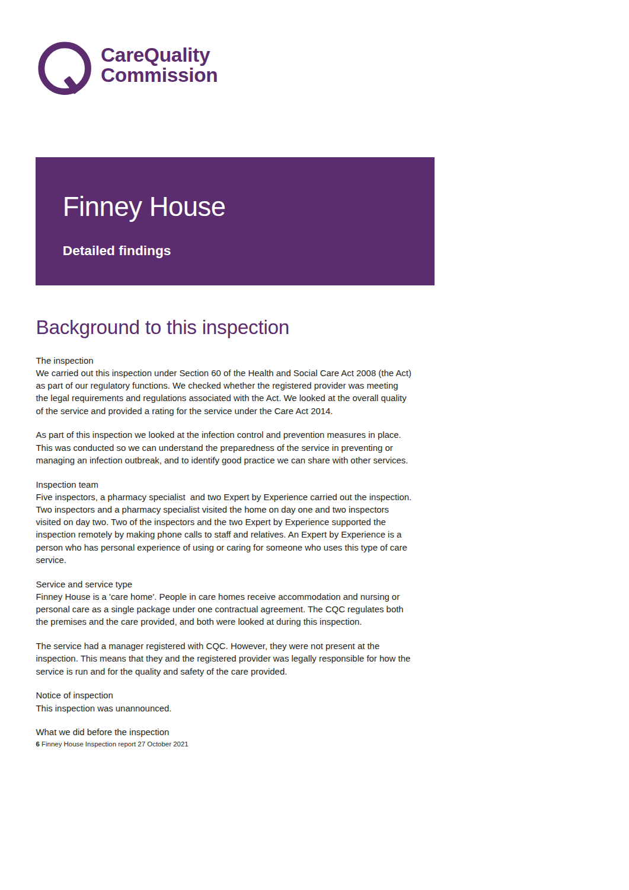Care Quality Commission
Finney House
Detailed findings
Background to this inspection
The inspection
We carried out this inspection under Section 60 of the Health and Social Care Act 2008 (the Act) as part of our regulatory functions. We checked whether the registered provider was meeting the legal requirements and regulations associated with the Act. We looked at the overall quality of the service and provided a rating for the service under the Care Act 2014.
As part of this inspection we looked at the infection control and prevention measures in place. This was conducted so we can understand the preparedness of the service in preventing or managing an infection outbreak, and to identify good practice we can share with other services.
Inspection team
Five inspectors, a pharmacy specialist and two Expert by Experience carried out the inspection. Two inspectors and a pharmacy specialist visited the home on day one and two inspectors visited on day two. Two of the inspectors and the two Expert by Experience supported the inspection remotely by making phone calls to staff and relatives. An Expert by Experience is a person who has personal experience of using or caring for someone who uses this type of care service.
Service and service type
Finney House is a 'care home'. People in care homes receive accommodation and nursing or personal care as a single package under one contractual agreement. The CQC regulates both the premises and the care provided, and both were looked at during this inspection.
The service had a manager registered with CQC. However, they were not present at the inspection. This means that they and the registered provider was legally responsible for how the service is run and for the quality and safety of the care provided.
Notice of inspection
This inspection was unannounced.
What we did before the inspection
6 Finney House Inspection report 27 October 2021